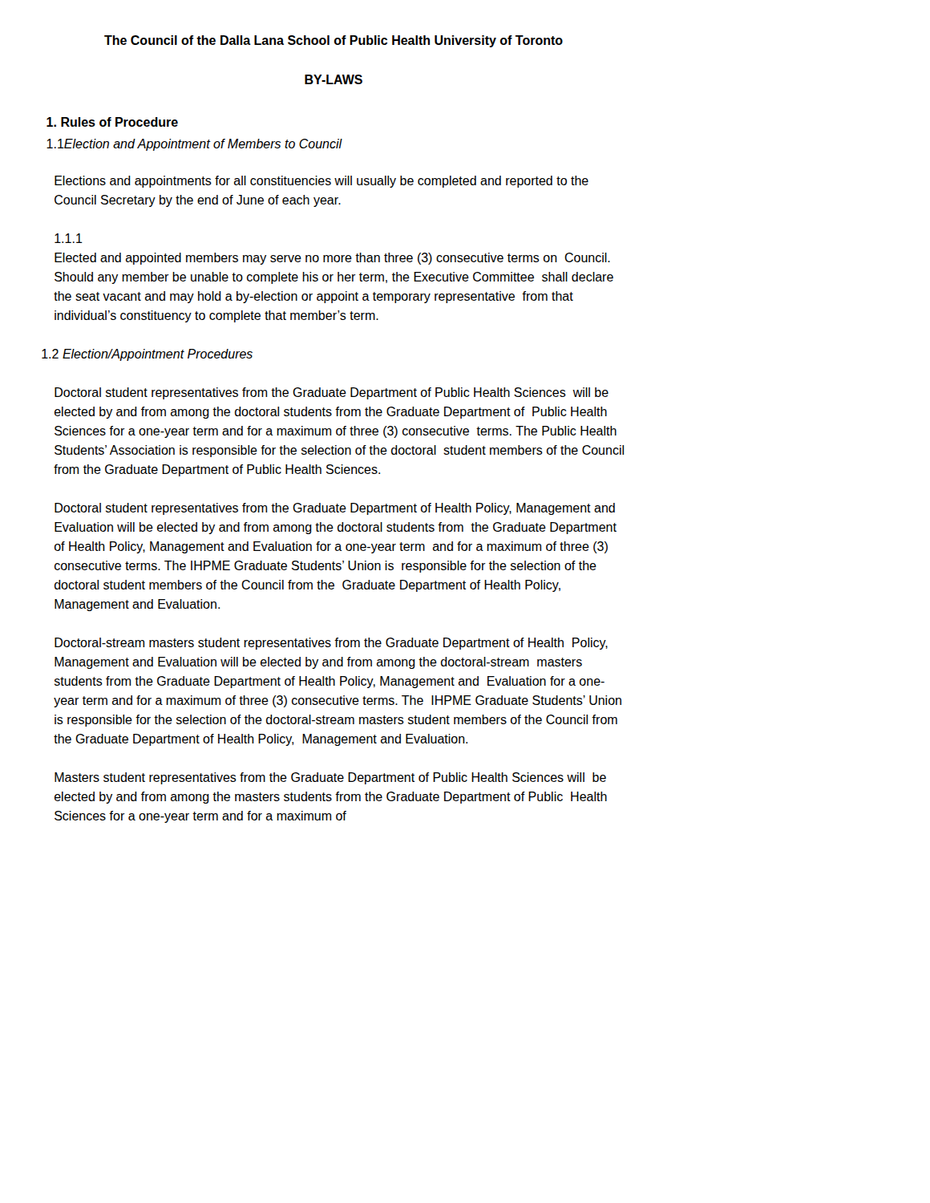The Council of the Dalla Lana School of Public Health University of Toronto
BY-LAWS
1. Rules of Procedure
1.1 Election and Appointment of Members to Council
Elections and appointments for all constituencies will usually be completed and reported to the Council Secretary by the end of June of each year.
1.1.1
Elected and appointed members may serve no more than three (3) consecutive terms on Council. Should any member be unable to complete his or her term, the Executive Committee shall declare the seat vacant and may hold a by-election or appoint a temporary representative from that individual’s constituency to complete that member’s term.
1.2 Election/Appointment Procedures
Doctoral student representatives from the Graduate Department of Public Health Sciences will be elected by and from among the doctoral students from the Graduate Department of Public Health Sciences for a one-year term and for a maximum of three (3) consecutive terms. The Public Health Students’ Association is responsible for the selection of the doctoral student members of the Council from the Graduate Department of Public Health Sciences.
Doctoral student representatives from the Graduate Department of Health Policy, Management and Evaluation will be elected by and from among the doctoral students from the Graduate Department of Health Policy, Management and Evaluation for a one-year term and for a maximum of three (3) consecutive terms. The IHPME Graduate Students’ Union is responsible for the selection of the doctoral student members of the Council from the Graduate Department of Health Policy, Management and Evaluation.
Doctoral-stream masters student representatives from the Graduate Department of Health Policy, Management and Evaluation will be elected by and from among the doctoral-stream masters students from the Graduate Department of Health Policy, Management and Evaluation for a one-year term and for a maximum of three (3) consecutive terms. The IHPME Graduate Students’ Union is responsible for the selection of the doctoral-stream masters student members of the Council from the Graduate Department of Health Policy, Management and Evaluation.
Masters student representatives from the Graduate Department of Public Health Sciences will be elected by and from among the masters students from the Graduate Department of Public Health Sciences for a one-year term and for a maximum of